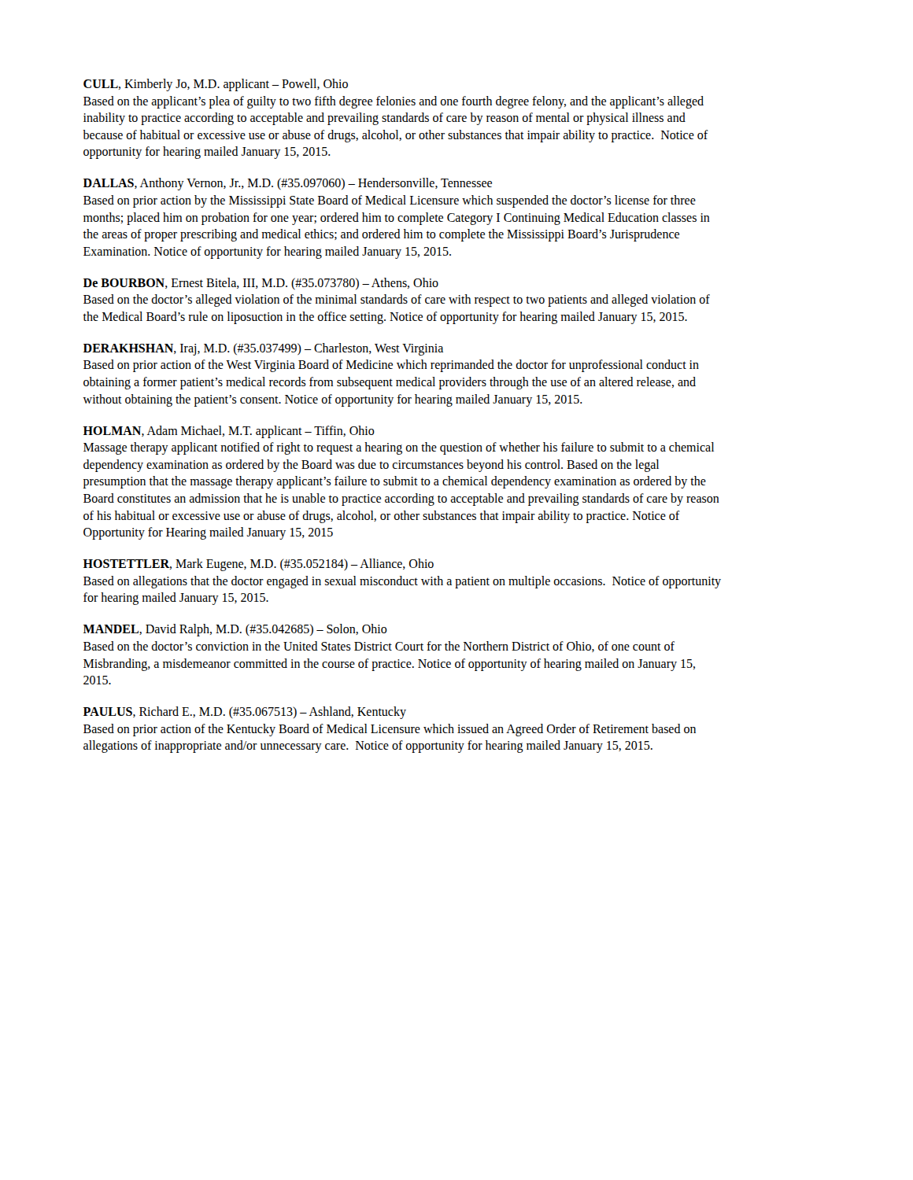CULL, Kimberly Jo, M.D. applicant – Powell, Ohio
Based on the applicant’s plea of guilty to two fifth degree felonies and one fourth degree felony, and the applicant’s alleged inability to practice according to acceptable and prevailing standards of care by reason of mental or physical illness and because of habitual or excessive use or abuse of drugs, alcohol, or other substances that impair ability to practice. Notice of opportunity for hearing mailed January 15, 2015.
DALLAS, Anthony Vernon, Jr., M.D. (#35.097060) – Hendersonville, Tennessee
Based on prior action by the Mississippi State Board of Medical Licensure which suspended the doctor’s license for three months; placed him on probation for one year; ordered him to complete Category I Continuing Medical Education classes in the areas of proper prescribing and medical ethics; and ordered him to complete the Mississippi Board’s Jurisprudence Examination. Notice of opportunity for hearing mailed January 15, 2015.
De BOURBON, Ernest Bitela, III, M.D. (#35.073780) – Athens, Ohio
Based on the doctor’s alleged violation of the minimal standards of care with respect to two patients and alleged violation of the Medical Board’s rule on liposuction in the office setting. Notice of opportunity for hearing mailed January 15, 2015.
DERAKHSHAN, Iraj, M.D. (#35.037499) – Charleston, West Virginia
Based on prior action of the West Virginia Board of Medicine which reprimanded the doctor for unprofessional conduct in obtaining a former patient’s medical records from subsequent medical providers through the use of an altered release, and without obtaining the patient’s consent. Notice of opportunity for hearing mailed January 15, 2015.
HOLMAN, Adam Michael, M.T. applicant – Tiffin, Ohio
Massage therapy applicant notified of right to request a hearing on the question of whether his failure to submit to a chemical dependency examination as ordered by the Board was due to circumstances beyond his control. Based on the legal presumption that the massage therapy applicant’s failure to submit to a chemical dependency examination as ordered by the Board constitutes an admission that he is unable to practice according to acceptable and prevailing standards of care by reason of his habitual or excessive use or abuse of drugs, alcohol, or other substances that impair ability to practice. Notice of Opportunity for Hearing mailed January 15, 2015
HOSTETTLER, Mark Eugene, M.D. (#35.052184) – Alliance, Ohio
Based on allegations that the doctor engaged in sexual misconduct with a patient on multiple occasions. Notice of opportunity for hearing mailed January 15, 2015.
MANDEL, David Ralph, M.D. (#35.042685) – Solon, Ohio
Based on the doctor’s conviction in the United States District Court for the Northern District of Ohio, of one count of Misbranding, a misdemeanor committed in the course of practice. Notice of opportunity of hearing mailed on January 15, 2015.
PAULUS, Richard E., M.D. (#35.067513) – Ashland, Kentucky
Based on prior action of the Kentucky Board of Medical Licensure which issued an Agreed Order of Retirement based on allegations of inappropriate and/or unnecessary care. Notice of opportunity for hearing mailed January 15, 2015.